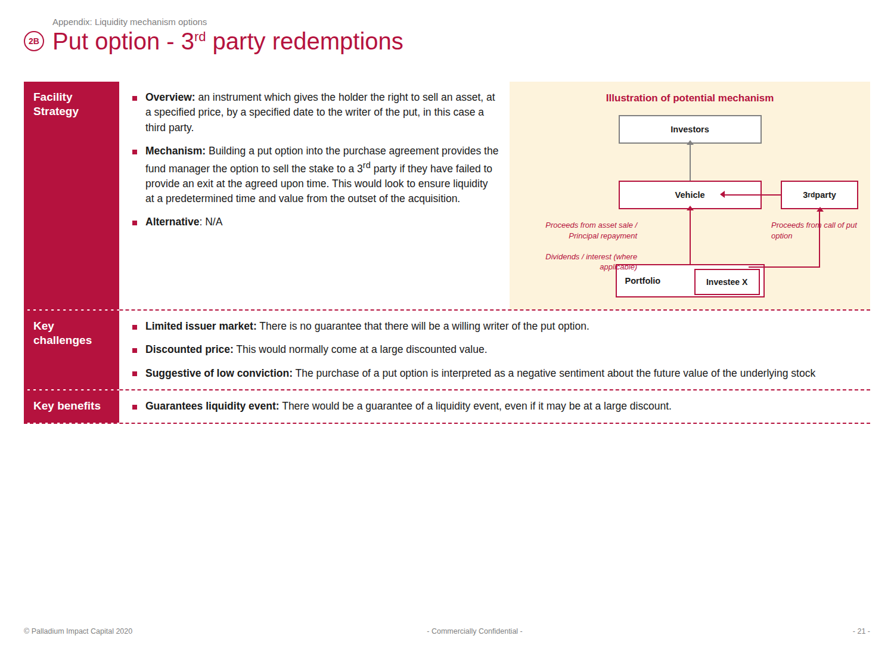Appendix: Liquidity mechanism options
2B
Put option - 3rd party redemptions
Facility
Strategy
Overview: an instrument which gives the holder the right to sell an asset, at a specified price, by a specified date to the writer of the put, in this case a third party.
Mechanism: Building a put option into the purchase agreement provides the fund manager the option to sell the stake to a 3rd party if they have failed to provide an exit at the agreed upon time. This would look to ensure liquidity at a predetermined time and value from the outset of the acquisition.
Alternative: N/A
Illustration of potential mechanism
Investors
Vehicle
3rd party
Portfolio
Investee X
Proceeds from asset sale / Principal repayment
Dividends / interest (where applicable)
Proceeds from call of put option
Key
challenges
Limited issuer market: There is no guarantee that there will be a willing writer of the put option.
Discounted price: This would normally come at a large discounted value.
Suggestive of low conviction: The purchase of a put option is interpreted as a negative sentiment about the future value of the underlying stock
Key benefits
Guarantees liquidity event: There would be a guarantee of a liquidity event, even if it may be at a large discount.
© Palladium Impact Capital 2020
- Commercially Confidential -
- 21 -